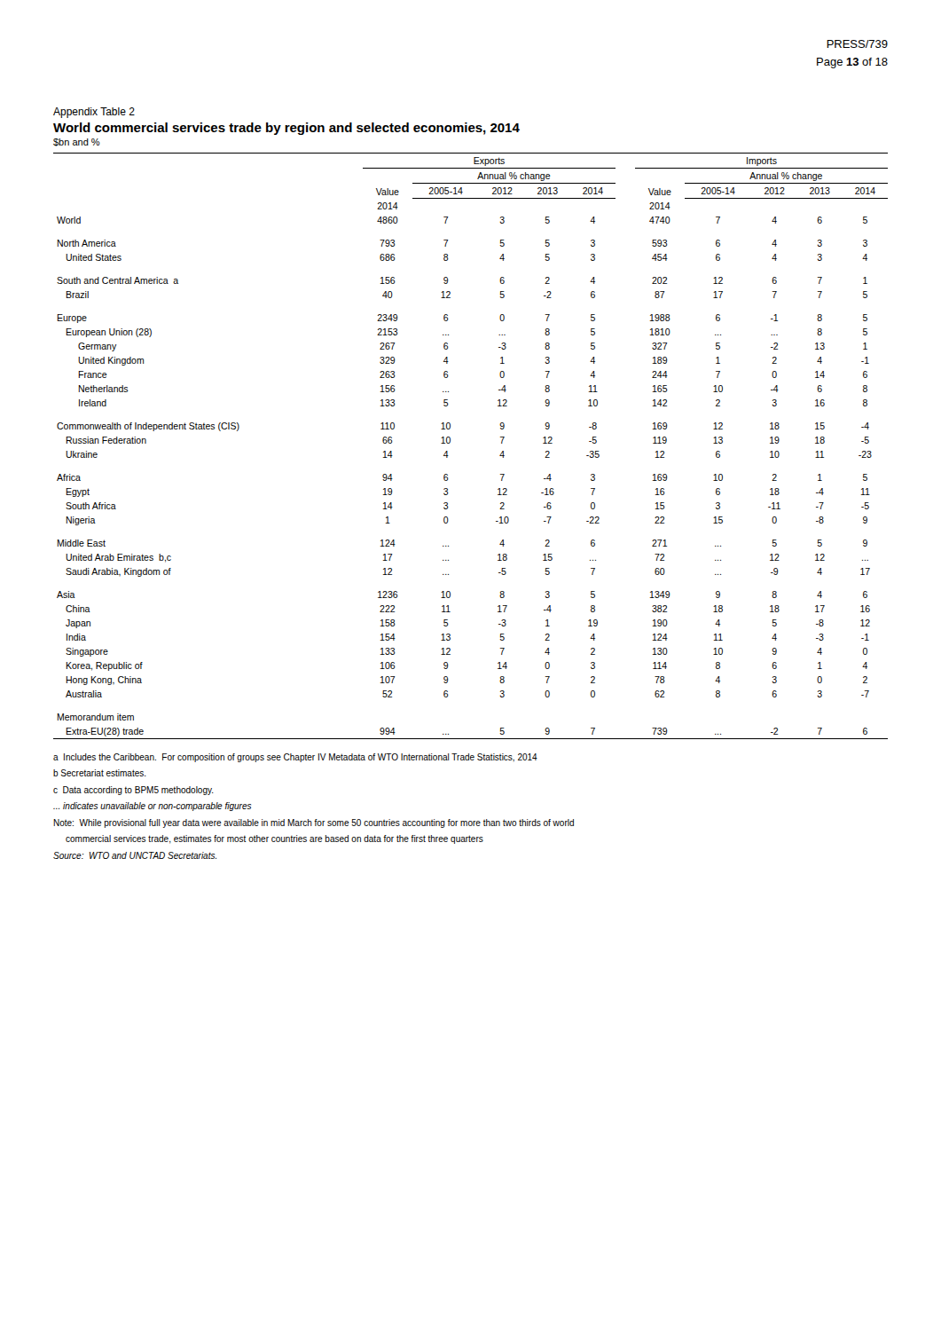PRESS/739
Page 13 of 18
Appendix Table 2
World commercial services trade by region and selected economies, 2014
$bn and %
| | Exports | | Imports |
| --- | --- | --- | --- |
| | Value | Annual % change | | Value | Annual % change |
| | 2005-14 | 2012 | 2013 | 2014 | | 2005-14 | 2012 | 2013 | 2014 |
| | 2014 | | | | | | 2014 | | | | |
| World | 4860 | 7 | 3 | 5 | 4 | | 4740 | 7 | 4 | 6 | 5 |
| North America | 793 | 7 | 5 | 5 | 3 | | 593 | 6 | 4 | 3 | 3 |
| United States | 686 | 8 | 4 | 5 | 3 | | 454 | 6 | 4 | 3 | 4 |
| South and Central America a | 156 | 9 | 6 | 2 | 4 | | 202 | 12 | 6 | 7 | 1 |
| Brazil | 40 | 12 | 5 | -2 | 6 | | 87 | 17 | 7 | 7 | 5 |
| Europe | 2349 | 6 | 0 | 7 | 5 | | 1988 | 6 | -1 | 8 | 5 |
| European Union (28) | 2153 | ... | ... | 8 | 5 | | 1810 | ... | ... | 8 | 5 |
| Germany | 267 | 6 | -3 | 8 | 5 | | 327 | 5 | -2 | 13 | 1 |
| United Kingdom | 329 | 4 | 1 | 3 | 4 | | 189 | 1 | 2 | 4 | -1 |
| France | 263 | 6 | 0 | 7 | 4 | | 244 | 7 | 0 | 14 | 6 |
| Netherlands | 156 | ... | -4 | 8 | 11 | | 165 | 10 | -4 | 6 | 8 |
| Ireland | 133 | 5 | 12 | 9 | 10 | | 142 | 2 | 3 | 16 | 8 |
| Commonwealth of Independent States (CIS) | 110 | 10 | 9 | 9 | -8 | | 169 | 12 | 18 | 15 | -4 |
| Russian Federation | 66 | 10 | 7 | 12 | -5 | | 119 | 13 | 19 | 18 | -5 |
| Ukraine | 14 | 4 | 4 | 2 | -35 | | 12 | 6 | 10 | 11 | -23 |
| Africa | 94 | 6 | 7 | -4 | 3 | | 169 | 10 | 2 | 1 | 5 |
| Egypt | 19 | 3 | 12 | -16 | 7 | | 16 | 6 | 18 | -4 | 11 |
| South Africa | 14 | 3 | 2 | -6 | 0 | | 15 | 3 | -11 | -7 | -5 |
| Nigeria | 1 | 0 | -10 | -7 | -22 | | 22 | 15 | 0 | -8 | 9 |
| Middle East | 124 | ... | 4 | 2 | 6 | | 271 | ... | 5 | 5 | 9 |
| United Arab Emirates b,c | 17 | ... | 18 | 15 | ... | | 72 | ... | 12 | 12 | ... |
| Saudi Arabia, Kingdom of | 12 | ... | -5 | 5 | 7 | | 60 | ... | -9 | 4 | 17 |
| Asia | 1236 | 10 | 8 | 3 | 5 | | 1349 | 9 | 8 | 4 | 6 |
| China | 222 | 11 | 17 | -4 | 8 | | 382 | 18 | 18 | 17 | 16 |
| Japan | 158 | 5 | -3 | 1 | 19 | | 190 | 4 | 5 | -8 | 12 |
| India | 154 | 13 | 5 | 2 | 4 | | 124 | 11 | 4 | -3 | -1 |
| Singapore | 133 | 12 | 7 | 4 | 2 | | 130 | 10 | 9 | 4 | 0 |
| Korea, Republic of | 106 | 9 | 14 | 0 | 3 | | 114 | 8 | 6 | 1 | 4 |
| Hong Kong, China | 107 | 9 | 8 | 7 | 2 | | 78 | 4 | 3 | 0 | 2 |
| Australia | 52 | 6 | 3 | 0 | 0 | | 62 | 8 | 6 | 3 | -7 |
| Memorandum item | | | | | | | | | | | |
| Extra-EU(28) trade | 994 | ... | 5 | 9 | 7 | | 739 | ... | -2 | 7 | 6 |
a Includes the Caribbean. For composition of groups see Chapter IV Metadata of WTO International Trade Statistics, 2014
b Secretariat estimates.
c Data according to BPM5 methodology.
... indicates unavailable or non-comparable figures
Note: While provisional full year data were available in mid March for some 50 countries accounting for more than two thirds of world
commercial services trade, estimates for most other countries are based on data for the first three quarters
Source: WTO and UNCTAD Secretariats.